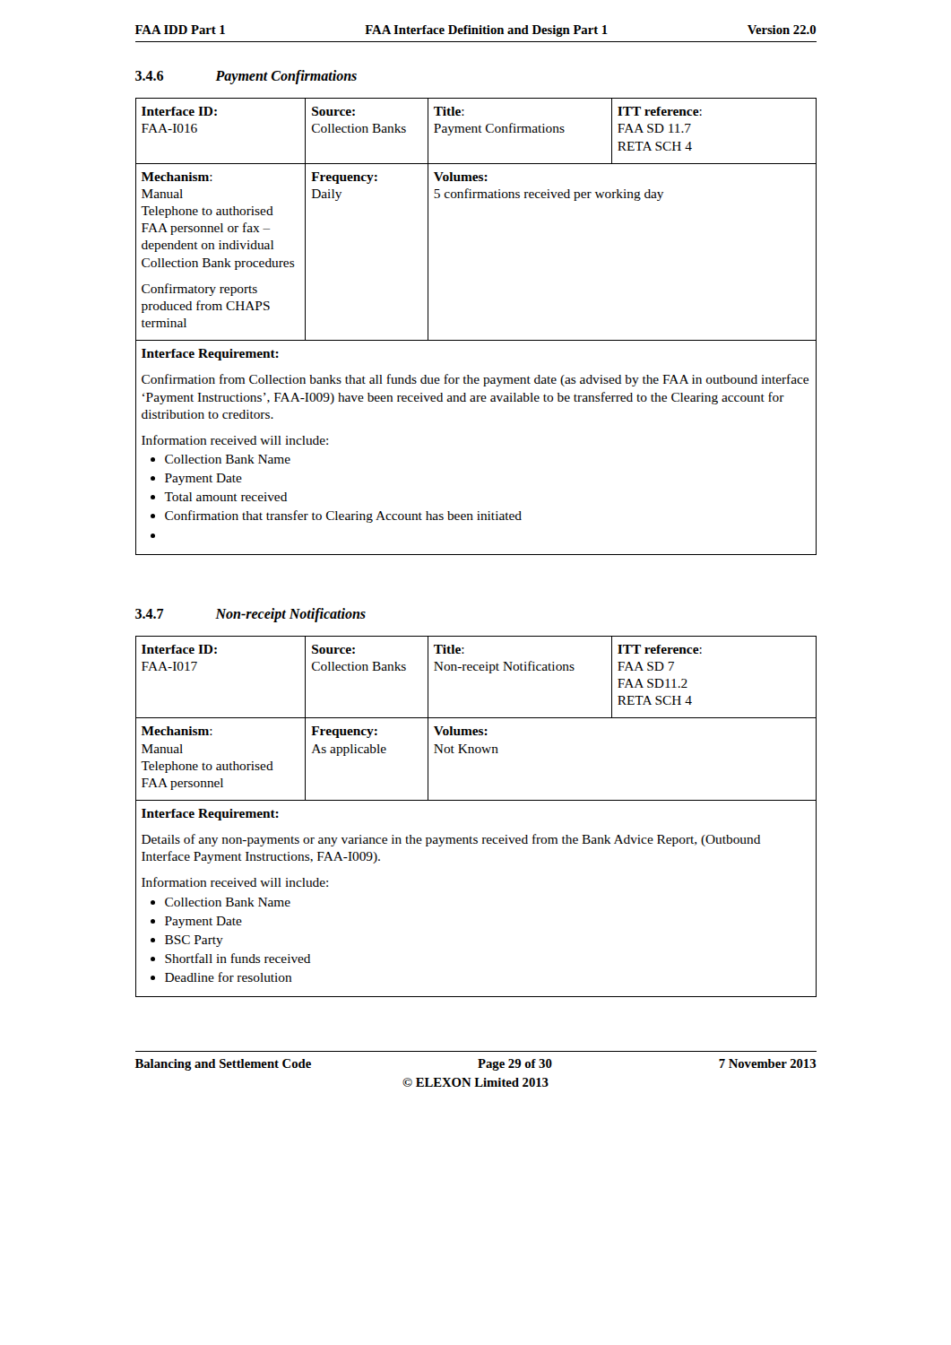FAA IDD Part 1
FAA Interface Definition and Design Part 1
Version 22.0
3.4.6 Payment Confirmations
| Interface ID: FAA-I016 | Source: Collection Banks | Title : Payment Confirmations | ITT reference : FAA SD 11.7 RETA SCH 4 |
| Mechanism : Manual Telephone to authorised FAA personnel or fax – dependent on individual Collection Bank procedures Confirmatory reports produced from CHAPS terminal | Frequency: Daily | Volumes: 5 confirmations received per working day |
| Interface Requirement: Confirmation from Collection banks that all funds due for the payment date (as advised by the FAA in outbound interface ‘Payment Instructions’, FAA-I009) have been received and are available to be transferred to the Clearing account for distribution to creditors. Information received will include: Collection Bank Name Payment Date Total amount received Confirmation that transfer to Clearing Account has been initiated |
3.4.7 Non-receipt Notifications
| Interface ID: FAA-I017 | Source: Collection Banks | Title : Non-receipt Notifications | ITT reference : FAA SD 7 FAA SD11.2 RETA SCH 4 |
| Mechanism : Manual Telephone to authorised FAA personnel | Frequency: As applicable | Volumes: Not Known |
| Interface Requirement: Details of any non-payments or any variance in the payments received from the Bank Advice Report, (Outbound Interface Payment Instructions, FAA-I009). Information received will include: Collection Bank Name Payment Date BSC Party Shortfall in funds received Deadline for resolution |
Balancing and Settlement Code
Page 29 of 30
7 November 2013
© ELEXON Limited 2013